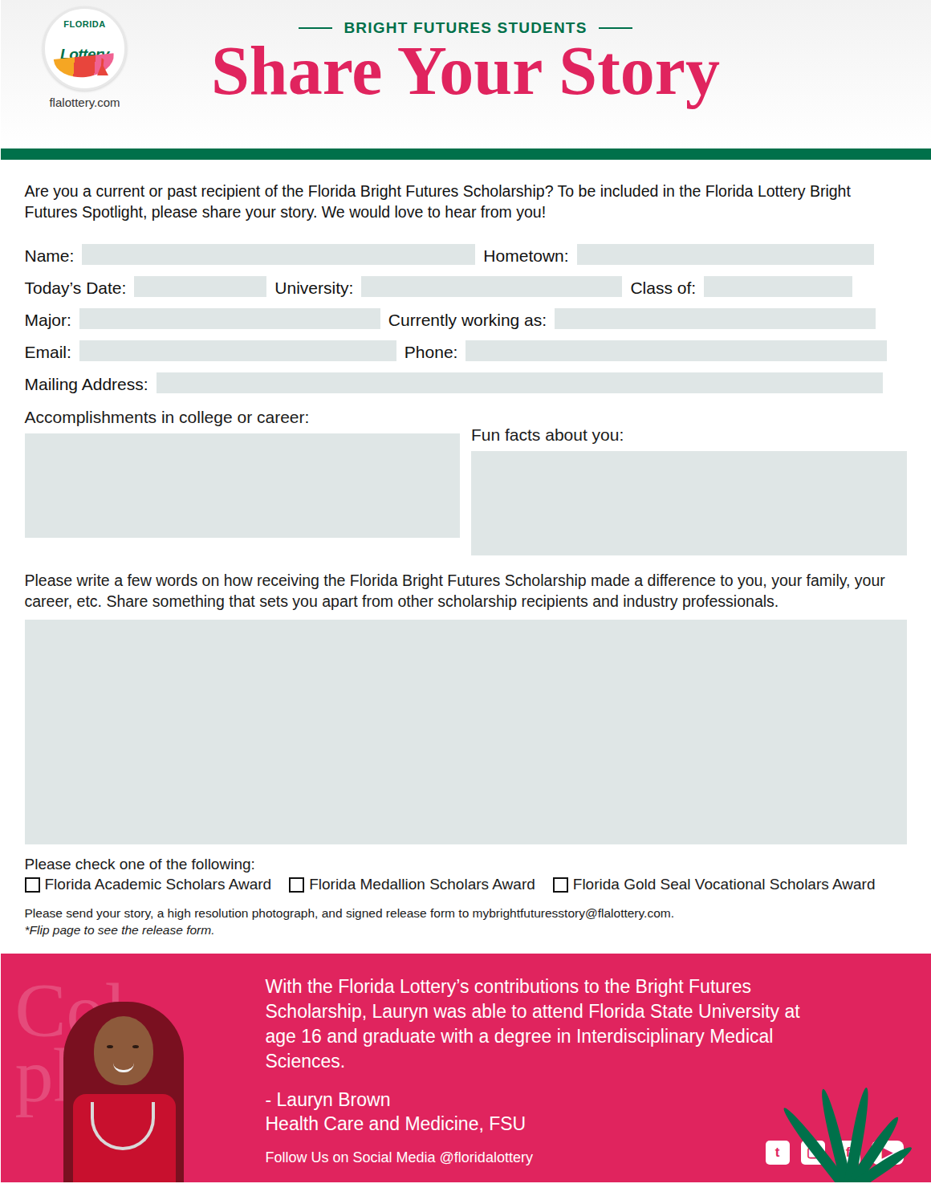FLORIDA
Lottery
flalottery.com
BRIGHT FUTURES STUDENTS
Share Your Story
Are you a current or past recipient of the Florida Bright Futures Scholarship? To be included in the Florida Lottery Bright Futures Spotlight, please share your story. We would love to hear from you!
Name:
Hometown:
Today’s Date:
University:
Class of:
Major:
Currently working as:
Email:
Phone:
Mailing Address:
Accomplishments in college or career:
Fun facts about you:
Please write a few words on how receiving the Florida Bright Futures Scholarship made a difference to you, your family, your career, etc. Share something that sets you apart from other scholarship recipients and industry professionals.
Please check one of the following:
Florida Academic Scholars Award Florida Medallion Scholars Award Florida Gold Seal Vocational Scholars Award
Please send your story, a high resolution photograph, and signed release form to mybrightfuturesstory@flalottery.com.
*Flip page to see the release form.
Col
ph
With the Florida Lottery’s contributions to the Bright Futures Scholarship, Lauryn was able to attend Florida State University at age 16 and graduate with a degree in Interdisciplinary Medical Sciences.
- Lauryn Brown
Health Care and Medicine, FSU
Follow Us on Social Media @floridalottery
t ▢ f ▶